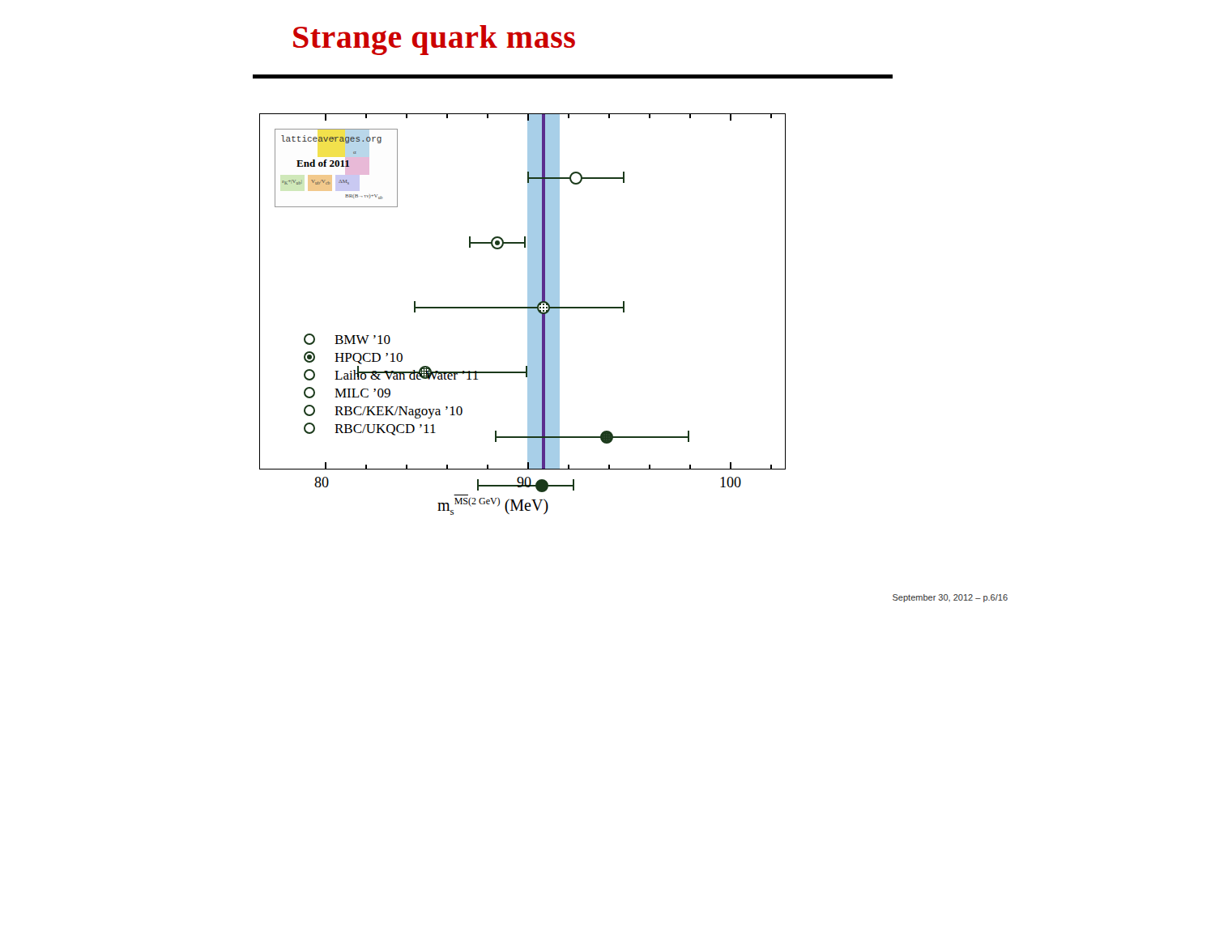Strange quark mass
latticeaverages.org
End of 2011
εK+|Vub|
Vub/Vcb
ΔMs
α
γ
BR(B→τν)+Vub
BMW ’10
HPQCD ’10
Laiho & Van de Water ’11
MILC ’09
RBC/KEK/Nagoya ’10
RBC/UKQCD ’11
80
90
100
msMS(2 GeV) (MeV)
September 30, 2012 – p.6/16